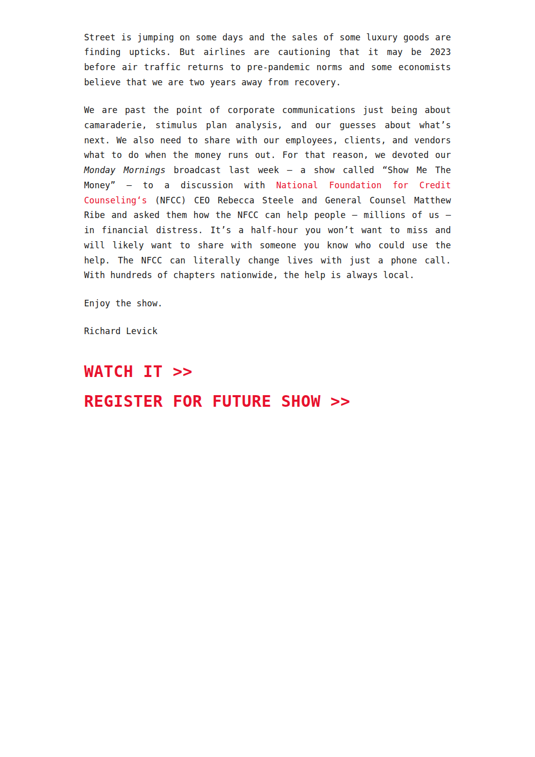Street is jumping on some days and the sales of some luxury goods are finding upticks. But airlines are cautioning that it may be 2023 before air traffic returns to pre-pandemic norms and some economists believe that we are two years away from recovery.
We are past the point of corporate communications just being about camaraderie, stimulus plan analysis, and our guesses about what’s next. We also need to share with our employees, clients, and vendors what to do when the money runs out. For that reason, we devoted our Monday Mornings broadcast last week — a show called “Show Me The Money” — to a discussion with National Foundation for Credit Counseling‘s (NFCC) CEO Rebecca Steele and General Counsel Matthew Ribe and asked them how the NFCC can help people — millions of us — in financial distress. It’s a half-hour you won’t want to miss and will likely want to share with someone you know who could use the help. The NFCC can literally change lives with just a phone call. With hundreds of chapters nationwide, the help is always local.
Enjoy the show.
Richard Levick
WATCH IT >>
REGISTER FOR FUTURE SHOW >>